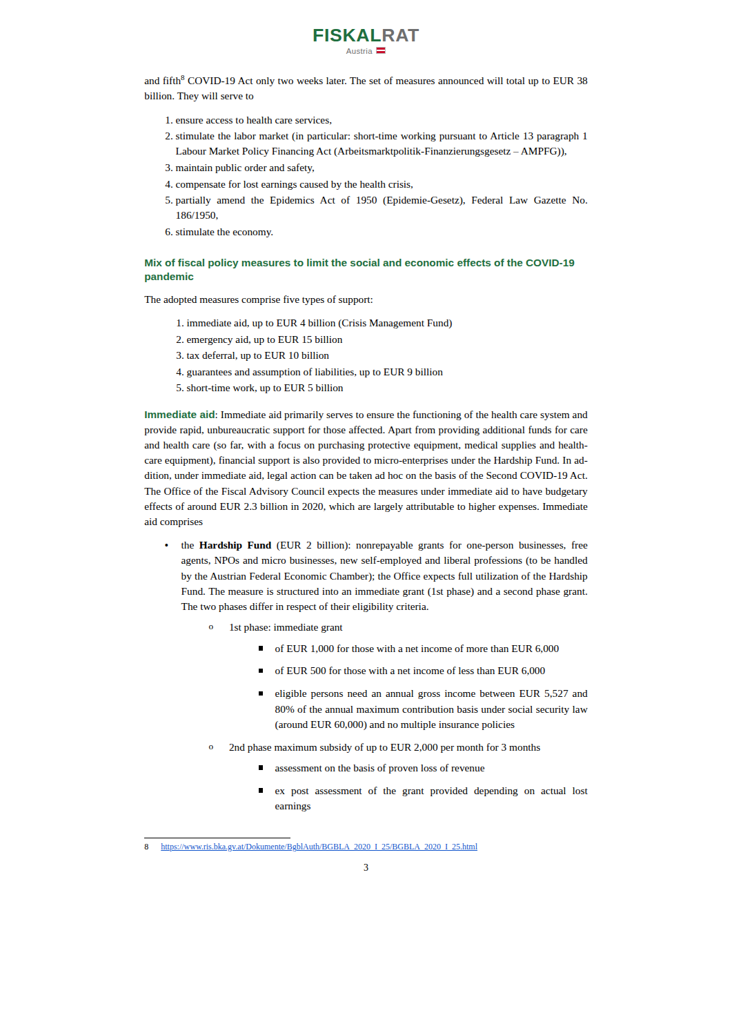FISKAL RAT
Austria
and fifth8 COVID-19 Act only two weeks later. The set of measures announced will total up to EUR 38 billion. They will serve to
ensure access to health care services,
stimulate the labor market (in particular: short-time working pursuant to Article 13 paragraph 1 Labour Market Policy Financing Act (Arbeitsmarktpolitik-Finanzierungsgesetz – AMPFG)),
maintain public order and safety,
compensate for lost earnings caused by the health crisis,
partially amend the Epidemics Act of 1950 (Epidemie-Gesetz), Federal Law Gazette No. 186/1950,
stimulate the economy.
Mix of fiscal policy measures to limit the social and economic effects of the COVID-19 pandemic
The adopted measures comprise five types of support:
immediate aid, up to EUR 4 billion (Crisis Management Fund)
emergency aid, up to EUR 15 billion
tax deferral, up to EUR 10 billion
guarantees and assumption of liabilities, up to EUR 9 billion
short-time work, up to EUR 5 billion
Immediate aid: Immediate aid primarily serves to ensure the functioning of the health care system and provide rapid, unbureaucratic support for those affected. Apart from providing additional funds for care and health care (so far, with a focus on purchasing protective equipment, medical supplies and health-care equipment), financial support is also provided to micro-enterprises under the Hardship Fund. In addition, under immediate aid, legal action can be taken ad hoc on the basis of the Second COVID-19 Act. The Office of the Fiscal Advisory Council expects the measures under immediate aid to have budgetary effects of around EUR 2.3 billion in 2020, which are largely attributable to higher expenses. Immediate aid comprises
the Hardship Fund (EUR 2 billion): nonrepayable grants for one-person businesses, free agents, NPOs and micro businesses, new self-employed and liberal professions (to be handled by the Austrian Federal Economic Chamber); the Office expects full utilization of the Hardship Fund. The measure is structured into an immediate grant (1st phase) and a second phase grant. The two phases differ in respect of their eligibility criteria.
1st phase: immediate grant
of EUR 1,000 for those with a net income of more than EUR 6,000
of EUR 500 for those with a net income of less than EUR 6,000
eligible persons need an annual gross income between EUR 5,527 and 80% of the annual maximum contribution basis under social security law (around EUR 60,000) and no multiple insurance policies
2nd phase maximum subsidy of up to EUR 2,000 per month for 3 months
assessment on the basis of proven loss of revenue
ex post assessment of the grant provided depending on actual lost earnings
8 https://www.ris.bka.gv.at/Dokumente/BgblAuth/BGBLA_2020_I_25/BGBLA_2020_I_25.html
3